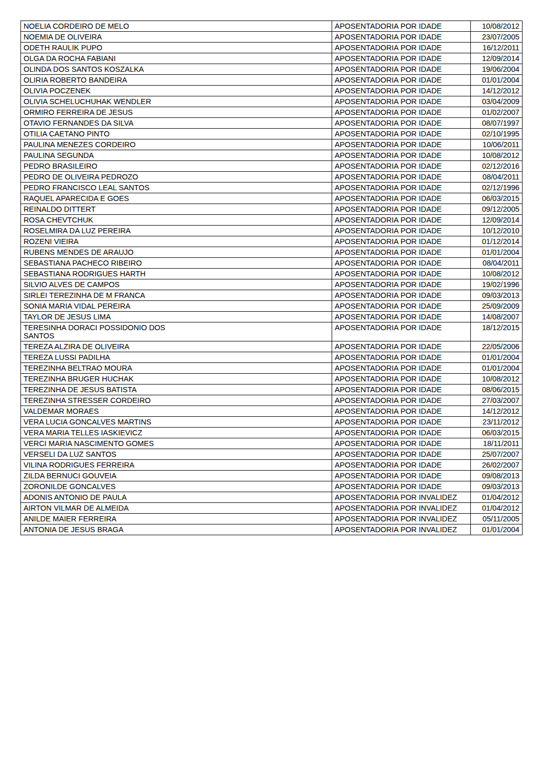| NOELIA CORDEIRO DE MELO | APOSENTADORIA POR IDADE | 10/08/2012 |
| NOEMIA DE OLIVEIRA | APOSENTADORIA POR IDADE | 23/07/2005 |
| ODETH RAULIK PUPO | APOSENTADORIA POR IDADE | 16/12/2011 |
| OLGA DA ROCHA FABIANI | APOSENTADORIA POR IDADE | 12/09/2014 |
| OLINDA DOS SANTOS KOSZALKA | APOSENTADORIA POR IDADE | 19/06/2004 |
| OLIRIA ROBERTO BANDEIRA | APOSENTADORIA POR IDADE | 01/01/2004 |
| OLIVIA POCZENEK | APOSENTADORIA POR IDADE | 14/12/2012 |
| OLIVIA SCHELUCHUHAK WENDLER | APOSENTADORIA POR IDADE | 03/04/2009 |
| ORMIRO FERREIRA DE JESUS | APOSENTADORIA POR IDADE | 01/02/2007 |
| OTAVIO FERNANDES DA SILVA | APOSENTADORIA POR IDADE | 08/07/1997 |
| OTILIA CAETANO PINTO | APOSENTADORIA POR IDADE | 02/10/1995 |
| PAULINA MENEZES CORDEIRO | APOSENTADORIA POR IDADE | 10/06/2011 |
| PAULINA SEGUNDA | APOSENTADORIA POR IDADE | 10/08/2012 |
| PEDRO BRASILEIRO | APOSENTADORIA POR IDADE | 02/12/2016 |
| PEDRO DE OLIVEIRA PEDROZO | APOSENTADORIA POR IDADE | 08/04/2011 |
| PEDRO FRANCISCO LEAL SANTOS | APOSENTADORIA POR IDADE | 02/12/1996 |
| RAQUEL APARECIDA E GOES | APOSENTADORIA POR IDADE | 06/03/2015 |
| REINALDO DITTERT | APOSENTADORIA POR IDADE | 09/12/2005 |
| ROSA CHEVTCHUK | APOSENTADORIA POR IDADE | 12/09/2014 |
| ROSELMIRA DA LUZ PEREIRA | APOSENTADORIA POR IDADE | 10/12/2010 |
| ROZENI VIEIRA | APOSENTADORIA POR IDADE | 01/12/2014 |
| RUBENS MENDES DE ARAUJO | APOSENTADORIA POR IDADE | 01/01/2004 |
| SEBASTIANA PACHECO RIBEIRO | APOSENTADORIA POR IDADE | 08/04/2011 |
| SEBASTIANA RODRIGUES HARTH | APOSENTADORIA POR IDADE | 10/08/2012 |
| SILVIO ALVES DE CAMPOS | APOSENTADORIA POR IDADE | 19/02/1996 |
| SIRLEI TEREZINHA DE M FRANCA | APOSENTADORIA POR IDADE | 09/03/2013 |
| SONIA MARIA VIDAL PEREIRA | APOSENTADORIA POR IDADE | 25/09/2009 |
| TAYLOR DE JESUS LIMA | APOSENTADORIA POR IDADE | 14/08/2007 |
| TERESINHA DORACI POSSIDONIO DOS SANTOS | APOSENTADORIA POR IDADE | 18/12/2015 |
| TEREZA ALZIRA DE OLIVEIRA | APOSENTADORIA POR IDADE | 22/05/2006 |
| TEREZA LUSSI PADILHA | APOSENTADORIA POR IDADE | 01/01/2004 |
| TEREZINHA BELTRAO MOURA | APOSENTADORIA POR IDADE | 01/01/2004 |
| TEREZINHA BRUGER HUCHAK | APOSENTADORIA POR IDADE | 10/08/2012 |
| TEREZINHA DE JESUS BATISTA | APOSENTADORIA POR IDADE | 08/06/2015 |
| TEREZINHA STRESSER CORDEIRO | APOSENTADORIA POR IDADE | 27/03/2007 |
| VALDEMAR MORAES | APOSENTADORIA POR IDADE | 14/12/2012 |
| VERA LUCIA GONCALVES MARTINS | APOSENTADORIA POR IDADE | 23/11/2012 |
| VERA MARIA TELLES IASKIEVICZ | APOSENTADORIA POR IDADE | 06/03/2015 |
| VERCI MARIA NASCIMENTO GOMES | APOSENTADORIA POR IDADE | 18/11/2011 |
| VERSELI DA LUZ SANTOS | APOSENTADORIA POR IDADE | 25/07/2007 |
| VILINA RODRIGUES FERREIRA | APOSENTADORIA POR IDADE | 26/02/2007 |
| ZILDA BERNUCI GOUVEIA | APOSENTADORIA POR IDADE | 09/08/2013 |
| ZORONILDE GONCALVES | APOSENTADORIA POR IDADE | 09/03/2013 |
| ADONIS ANTONIO DE PAULA | APOSENTADORIA POR INVALIDEZ | 01/04/2012 |
| AIRTON VILMAR DE ALMEIDA | APOSENTADORIA POR INVALIDEZ | 01/04/2012 |
| ANILDE MAIER FERREIRA | APOSENTADORIA POR INVALIDEZ | 05/11/2005 |
| ANTONIA DE JESUS BRAGA | APOSENTADORIA POR INVALIDEZ | 01/01/2004 |